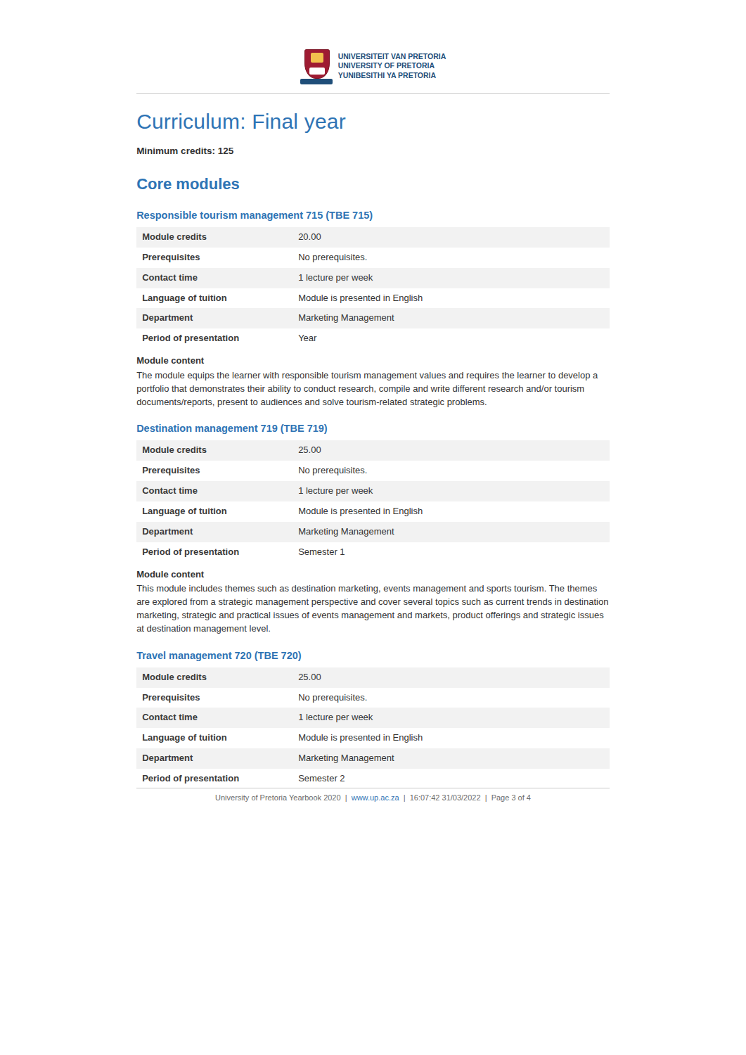UNIVERSITEIT VAN PRETORIA UNIVERSITY OF PRETORIA YUNIBESITHI YA PRETORIA
Curriculum: Final year
Minimum credits: 125
Core modules
Responsible tourism management 715 (TBE 715)
| Module credits | 20.00 |
| Prerequisites | No prerequisites. |
| Contact time | 1 lecture per week |
| Language of tuition | Module is presented in English |
| Department | Marketing Management |
| Period of presentation | Year |
Module content
The module equips the learner with responsible tourism management values and requires the learner to develop a portfolio that demonstrates their ability to conduct research, compile and write different research and/or tourism documents/reports, present to audiences and solve tourism-related strategic problems.
Destination management 719 (TBE 719)
| Module credits | 25.00 |
| Prerequisites | No prerequisites. |
| Contact time | 1 lecture per week |
| Language of tuition | Module is presented in English |
| Department | Marketing Management |
| Period of presentation | Semester 1 |
Module content
This module includes themes such as destination marketing, events management and sports tourism. The themes are explored from a strategic management perspective and cover several topics such as current trends in destination marketing, strategic and practical issues of events management and markets, product offerings and strategic issues at destination management level.
Travel management 720 (TBE 720)
| Module credits | 25.00 |
| Prerequisites | No prerequisites. |
| Contact time | 1 lecture per week |
| Language of tuition | Module is presented in English |
| Department | Marketing Management |
| Period of presentation | Semester 2 |
University of Pretoria Yearbook 2020 | www.up.ac.za | 16:07:42 31/03/2022 | Page 3 of 4